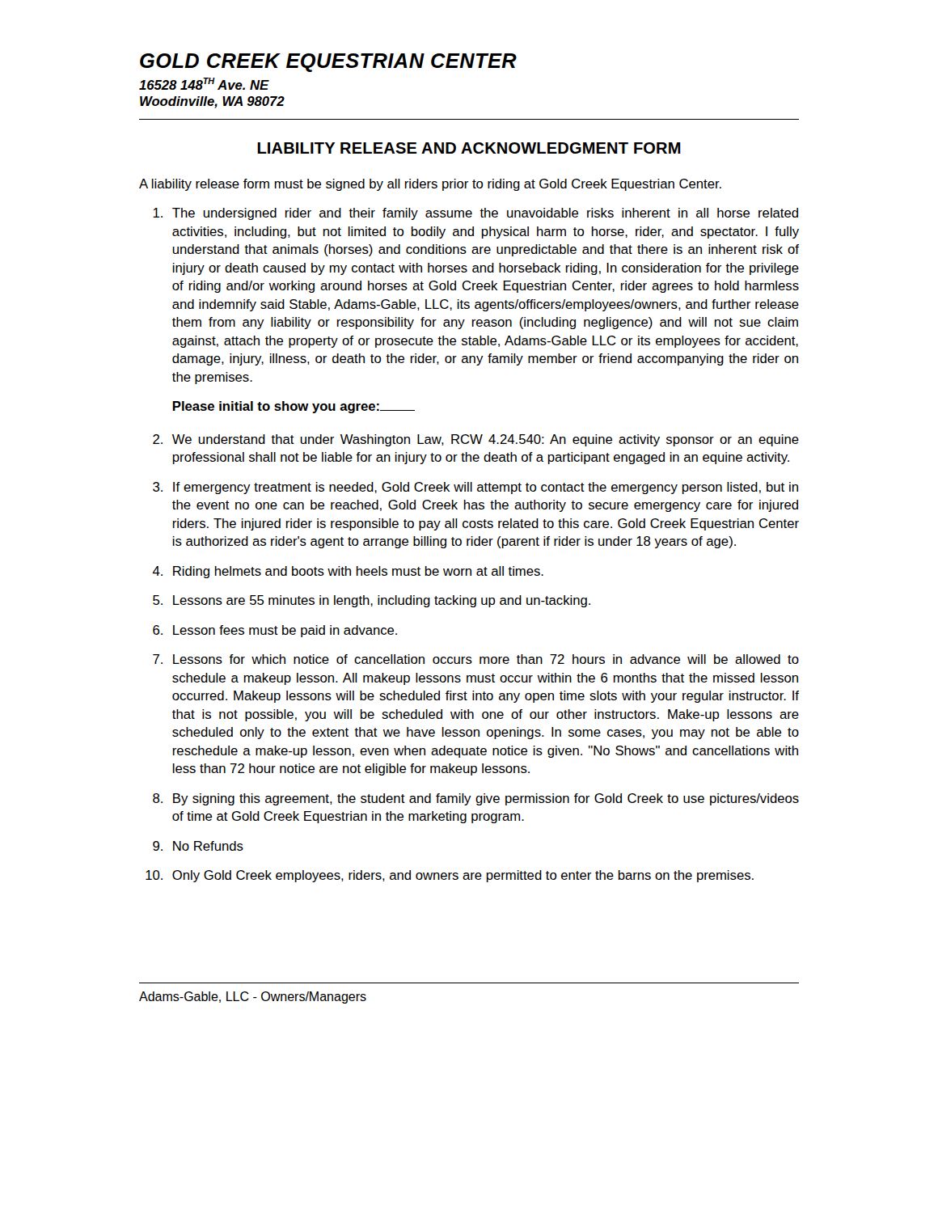GOLD CREEK EQUESTRIAN CENTER
16528 148TH Ave. NE
Woodinville, WA 98072
LIABILITY RELEASE AND ACKNOWLEDGMENT FORM
A liability release form must be signed by all riders prior to riding at Gold Creek Equestrian Center.
The undersigned rider and their family assume the unavoidable risks inherent in all horse related activities, including, but not limited to bodily and physical harm to horse, rider, and spectator. I fully understand that animals (horses) and conditions are unpredictable and that there is an inherent risk of injury or death caused by my contact with horses and horseback riding, In consideration for the privilege of riding and/or working around horses at Gold Creek Equestrian Center, rider agrees to hold harmless and indemnify said Stable, Adams-Gable, LLC, its agents/officers/employees/owners, and further release them from any liability or responsibility for any reason (including negligence) and will not sue claim against, attach the property of or prosecute the stable, Adams-Gable LLC or its employees for accident, damage, injury, illness, or death to the rider, or any family member or friend accompanying the rider on the premises.
Please initial to show you agree:
We understand that under Washington Law, RCW 4.24.540: An equine activity sponsor or an equine professional shall not be liable for an injury to or the death of a participant engaged in an equine activity.
If emergency treatment is needed, Gold Creek will attempt to contact the emergency person listed, but in the event no one can be reached, Gold Creek has the authority to secure emergency care for injured riders. The injured rider is responsible to pay all costs related to this care. Gold Creek Equestrian Center is authorized as rider's agent to arrange billing to rider (parent if rider is under 18 years of age).
Riding helmets and boots with heels must be worn at all times.
Lessons are 55 minutes in length, including tacking up and un-tacking.
Lesson fees must be paid in advance.
Lessons for which notice of cancellation occurs more than 72 hours in advance will be allowed to schedule a makeup lesson. All makeup lessons must occur within the 6 months that the missed lesson occurred. Makeup lessons will be scheduled first into any open time slots with your regular instructor. If that is not possible, you will be scheduled with one of our other instructors. Make-up lessons are scheduled only to the extent that we have lesson openings. In some cases, you may not be able to reschedule a make-up lesson, even when adequate notice is given. "No Shows" and cancellations with less than 72 hour notice are not eligible for makeup lessons.
By signing this agreement, the student and family give permission for Gold Creek to use pictures/videos of time at Gold Creek Equestrian in the marketing program.
No Refunds
Only Gold Creek employees, riders, and owners are permitted to enter the barns on the premises.
Adams-Gable, LLC - Owners/Managers